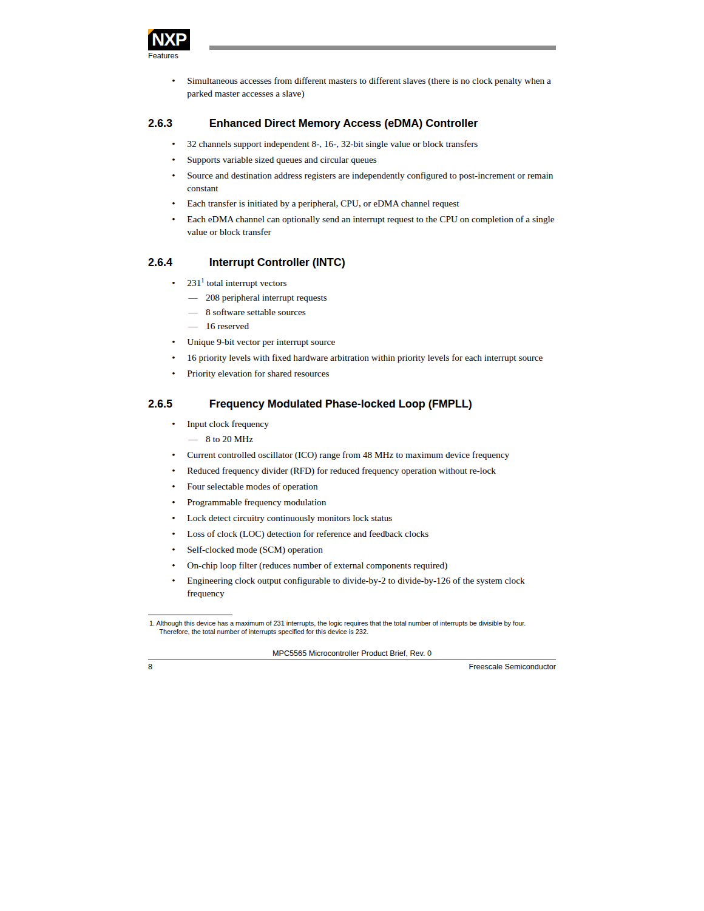NXP
Features
Simultaneous accesses from different masters to different slaves (there is no clock penalty when a parked master accesses a slave)
2.6.3 Enhanced Direct Memory Access (eDMA) Controller
32 channels support independent 8-, 16-, 32-bit single value or block transfers
Supports variable sized queues and circular queues
Source and destination address registers are independently configured to post-increment or remain constant
Each transfer is initiated by a peripheral, CPU, or eDMA channel request
Each eDMA channel can optionally send an interrupt request to the CPU on completion of a single value or block transfer
2.6.4 Interrupt Controller (INTC)
2311 total interrupt vectors
208 peripheral interrupt requests
8 software settable sources
16 reserved
Unique 9-bit vector per interrupt source
16 priority levels with fixed hardware arbitration within priority levels for each interrupt source
Priority elevation for shared resources
2.6.5 Frequency Modulated Phase-locked Loop (FMPLL)
Input clock frequency
8 to 20 MHz
Current controlled oscillator (ICO) range from 48 MHz to maximum device frequency
Reduced frequency divider (RFD) for reduced frequency operation without re-lock
Four selectable modes of operation
Programmable frequency modulation
Lock detect circuitry continuously monitors lock status
Loss of clock (LOC) detection for reference and feedback clocks
Self-clocked mode (SCM) operation
On-chip loop filter (reduces number of external components required)
Engineering clock output configurable to divide-by-2 to divide-by-126 of the system clock frequency
1. Although this device has a maximum of 231 interrupts, the logic requires that the total number of interrupts be divisible by four. Therefore, the total number of interrupts specified for this device is 232.
MPC5565 Microcontroller Product Brief, Rev. 0
8 Freescale Semiconductor